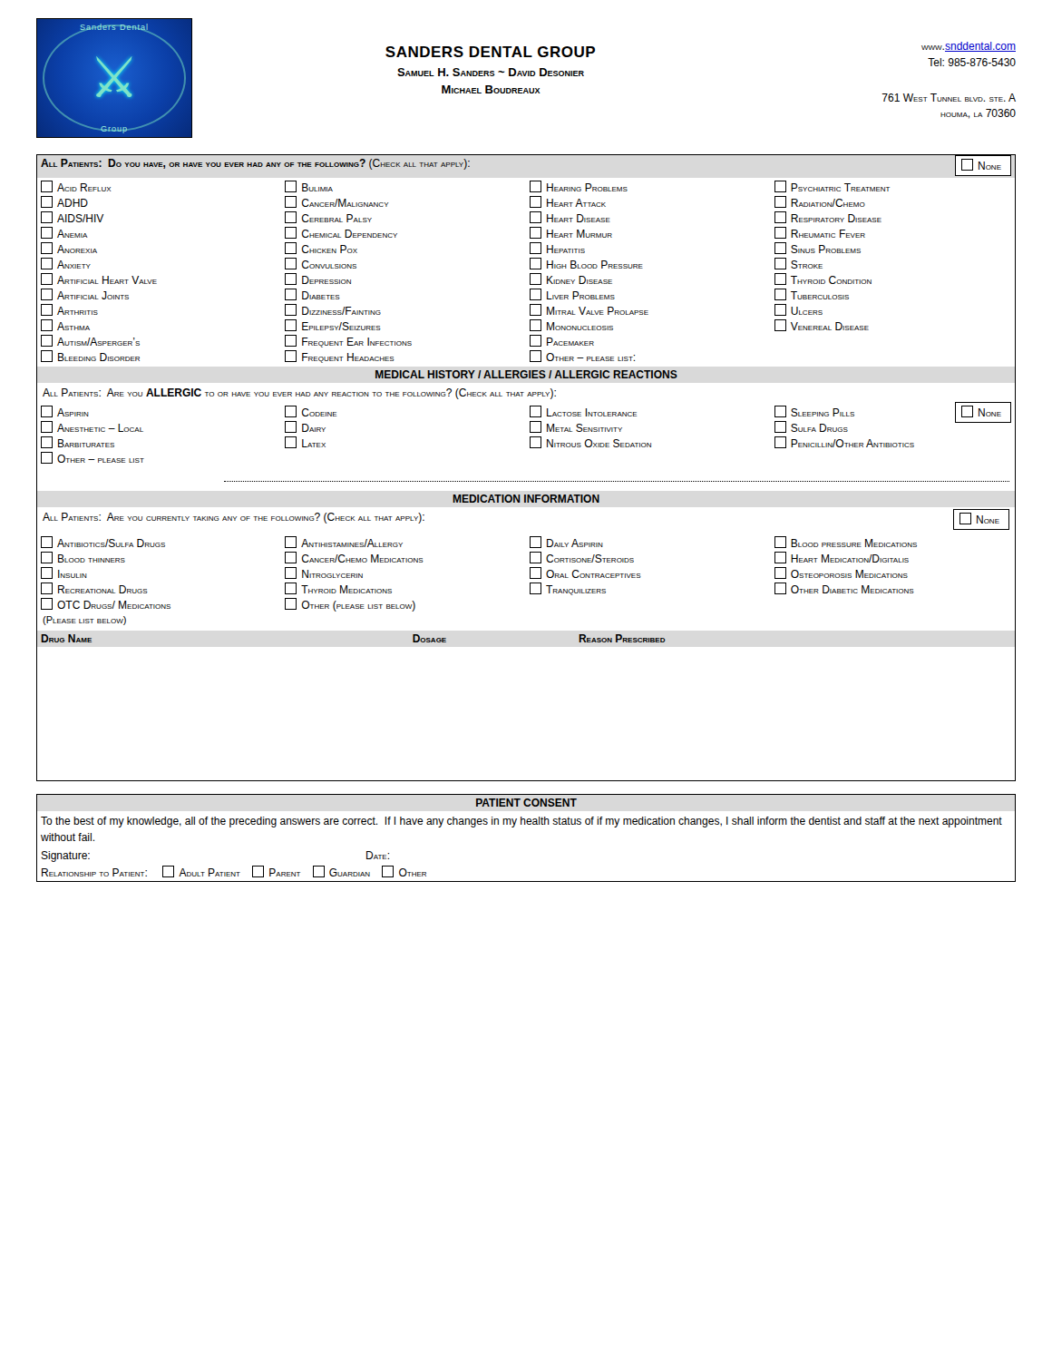Sanders Dental
⚔
Group
SANDERS DENTAL GROUP
Samuel H. Sanders ~ David Desonier
Michael Boudreaux
www. snddental.com
Tel: 985-876-5430
761 West Tunnel blvd. ste. A
houma, la 70360
| All Patients: Do you have, or have you ever had any of the following? (Check all that apply): None |
| Acid Reflux ADHD AIDS/HIV Anemia Anorexia Anxiety Artificial Heart Valve Artificial Joints Arthritis Asthma Autism/Asperger’s Bleeding Disorder | Bulimia Cancer/Malignancy Cerebral Palsy Chemical Dependency Chicken Pox Convulsions Depression Diabetes Dizziness/Fainting Epilepsy/Seizures Frequent Ear Infections Frequent Headaches | Hearing Problems Heart Attack Heart Disease Heart Murmur Hepatitis High Blood Pressure Kidney Disease Liver Problems Mitral Valve Prolapse Mononucleosis Pacemaker Other – please list: | Psychiatric Treatment Radiation/Chemo Respiratory Disease Rheumatic Fever Sinus Problems Stroke Thyroid Condition Tuberculosis Ulcers Venereal Disease |
| MEDICAL HISTORY / ALLERGIES / ALLERGIC REACTIONS |
| All Patients: Are you ALLERGIC to or have you ever had any reaction to the following? (Check all that apply): |
| Aspirin Anesthetic – Local Barbiturates Other – please list | Codeine Dairy Latex | Lactose Intolerance Metal Sensitivity Nitrous Oxide Sedation | Sleeping Pills None Sulfa Drugs Penicillin/Other Antibiotics |
| MEDICATION INFORMATION |
| All Patients: Are you currently taking any of the following? (Check all that apply): None |
| Antibiotics/Sulfa Drugs Blood thinners Insulin Recreational Drugs OTC Drugs/ Medications | Antihistamines/Allergy Cancer/Chemo Medications Nitroglycerin Thyroid Medications Other (please list below) | Daily Aspirin Cortisone/Steroids Oral Contraceptives Tranquilizers | Blood pressure Medications Heart Medication/Digitalis Osteoporosis Medications Other Diabetic Medications |
| (Please list below) |
| / Drug Name / Dosage / Reason Prescribed / / --- / --- / --- / |
| PATIENT CONSENT |
| To the best of my knowledge, all of the preceding answers are correct. If I have any changes in my health status of if my medication changes, I shall inform the dentist and staff at the next appointment without fail. |
| Signature: Date: |
| Relationship to Patient: Adult Patient Parent Guardian Other |